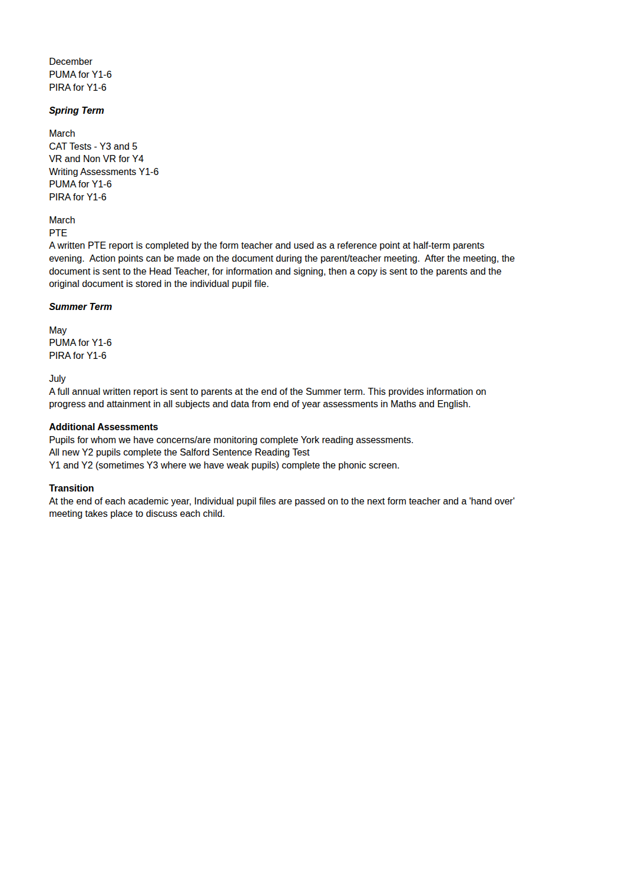December
PUMA for Y1-6
PIRA for Y1-6
Spring Term
March
CAT Tests - Y3 and 5
VR and Non VR for Y4
Writing Assessments Y1-6
PUMA for Y1-6
PIRA for Y1-6
March
PTE
A written PTE report is completed by the form teacher and used as a reference point at half-term parents evening. Action points can be made on the document during the parent/teacher meeting. After the meeting, the document is sent to the Head Teacher, for information and signing, then a copy is sent to the parents and the original document is stored in the individual pupil file.
Summer Term
May
PUMA for Y1-6
PIRA for Y1-6
July
A full annual written report is sent to parents at the end of the Summer term. This provides information on progress and attainment in all subjects and data from end of year assessments in Maths and English.
Additional Assessments
Pupils for whom we have concerns/are monitoring complete York reading assessments.
All new Y2 pupils complete the Salford Sentence Reading Test
Y1 and Y2 (sometimes Y3 where we have weak pupils) complete the phonic screen.
Transition
At the end of each academic year, Individual pupil files are passed on to the next form teacher and a 'hand over' meeting takes place to discuss each child.